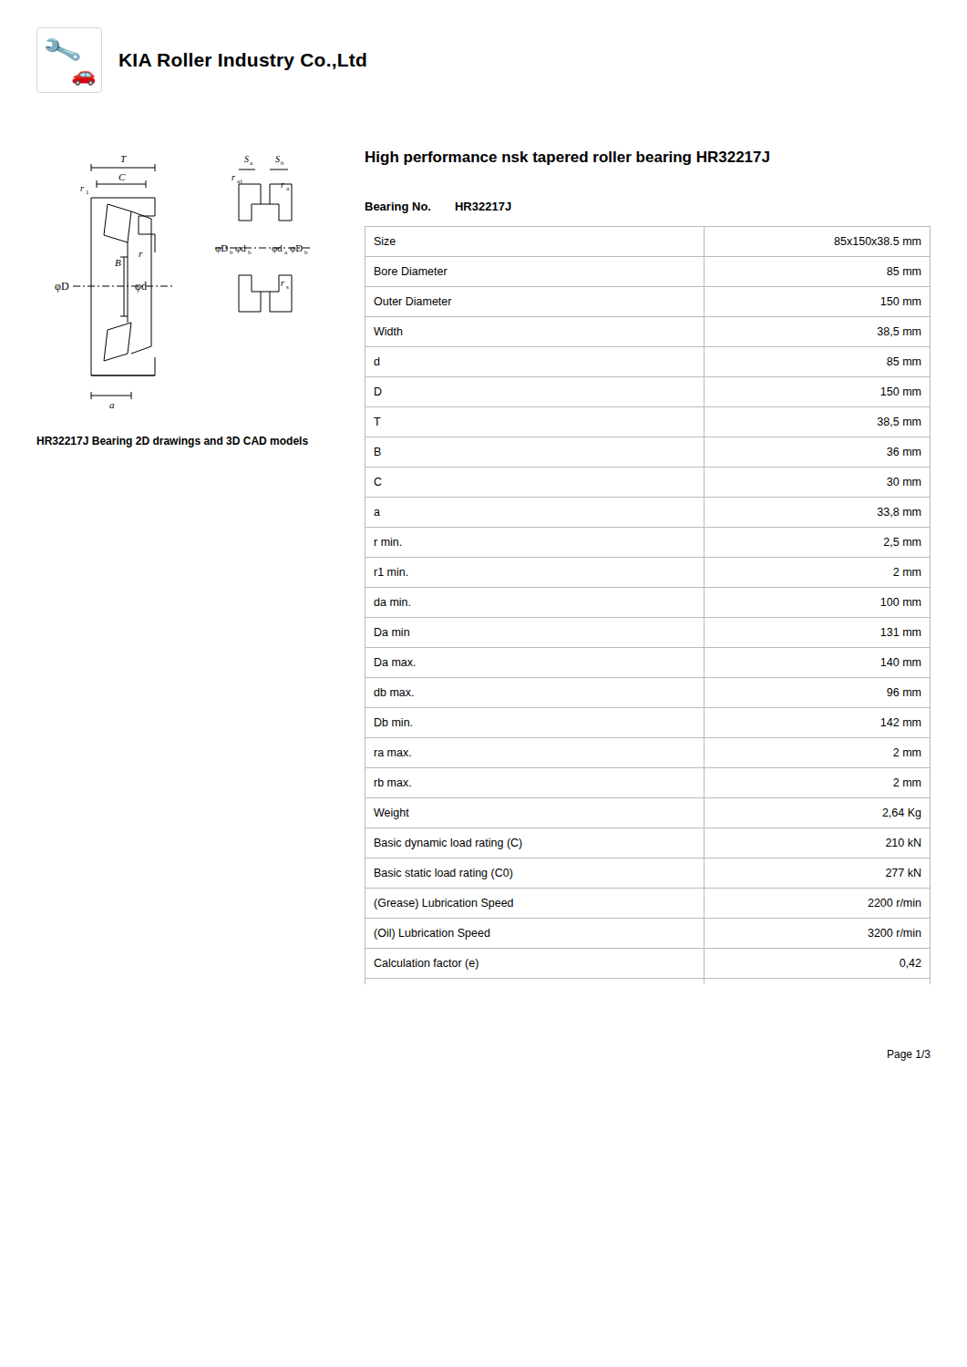🔧 🚗
KIA Roller Industry Co.,Ltd
T C r 1 B r φD φd a S a S b r a1 r a φD b φd b φd a φD b r s
HR32217J Bearing 2D drawings and 3D CAD models
High performance nsk tapered roller bearing HR32217J
Bearing No. HR32217J
| Size | 85x150x38.5 mm |
| Bore Diameter | 85 mm |
| Outer Diameter | 150 mm |
| Width | 38,5 mm |
| d | 85 mm |
| D | 150 mm |
| T | 38,5 mm |
| B | 36 mm |
| C | 30 mm |
| a | 33,8 mm |
| r min. | 2,5 mm |
| r1 min. | 2 mm |
| da min. | 100 mm |
| Da min | 131 mm |
| Da max. | 140 mm |
| db max. | 96 mm |
| Db min. | 142 mm |
| ra max. | 2 mm |
| rb max. | 2 mm |
| Weight | 2,64 Kg |
| Basic dynamic load rating (C) | 210 kN |
| Basic static load rating (C0) | 277 kN |
| (Grease) Lubrication Speed | 2200 r/min |
| (Oil) Lubrication Speed | 3200 r/min |
| Calculation factor (e) | 0,42 |
Page 1/3